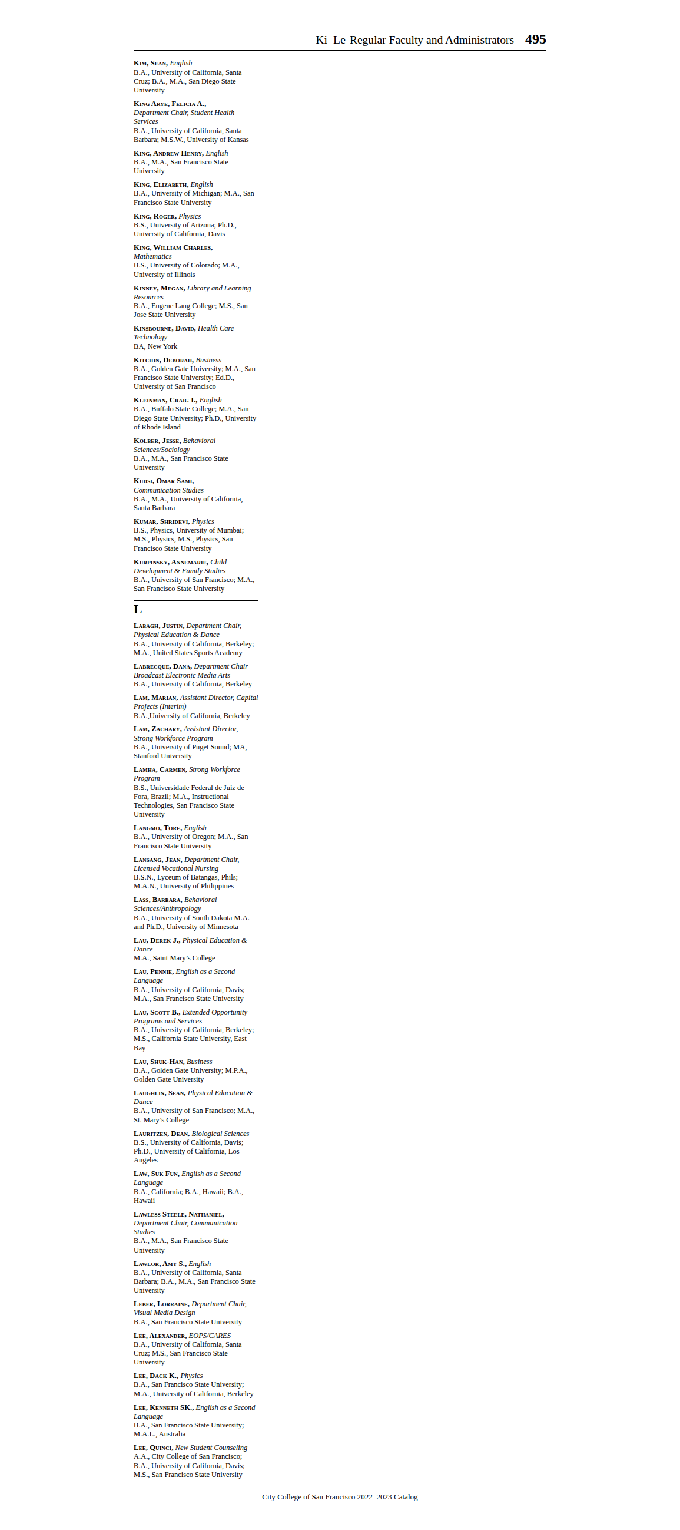Ki–Le Regular Faculty and Administrators 495
Kim, Sean, English B.A., University of California, Santa Cruz; B.A., M.A., San Diego State University
King Arye, Felicia A.,
Department Chair, Student Health Services B.A., University of California, Santa Barbara; M.S.W., University of Kansas
King, Andrew Henry, English B.A., M.A., San Francisco State University
King, Elizabeth, English B.A., University of Michigan; M.A., San Francisco State University
King, Roger, Physics B.S., University of Arizona; Ph.D., University of California, Davis
King, William Charles,
Mathematics B.S., University of Colorado; M.A., University of Illinois
Kinney, Megan, Library and Learning Resources B.A., Eugene Lang College; M.S., San Jose State University
Kinsbourne, David, Health Care Technology BA, New York
Kitchin, Deborah, Business B.A., Golden Gate University; M.A., San Francisco State University; Ed.D., University of San Francisco
Kleinman, Craig I., English B.A., Buffalo State College; M.A., San Diego State University; Ph.D., University of Rhode Island
Kolber, Jesse, Behavioral Sciences/Sociology B.A., M.A., San Francisco State University
Kudsi, Omar Sami,
Communication Studies B.A., M.A., University of California, Santa Barbara
Kumar, Shridevi, Physics B.S., Physics, University of Mumbai; M.S., Physics, M.S., Physics, San Francisco State University
Kurpinsky, Annemarie, Child Development & Family Studies B.A., University of San Francisco; M.A., San Francisco State University
L
Labagh, Justin, Department Chair, Physical Education & Dance B.A., University of California, Berkeley; M.A., United States Sports Academy
Labrecque, Dana, Department Chair Broadcast Electronic Media Arts B.A., University of California, Berkeley
Lam, Marian, Assistant Director, Capital Projects (Interim) B.A.,University of California, Berkeley
Lam, Zachary, Assistant Director, Strong Workforce Program B.A., University of Puget Sound; MA, Stanford University
Lamha, Carmen, Strong Workforce Program B.S., Universidade Federal de Juiz de Fora, Brazil; M.A., Instructional Technologies, San Francisco State University
Langmo, Tore, English B.A., University of Oregon; M.A., San Francisco State University
Lansang, Jean, Department Chair, Licensed Vocational Nursing B.S.N., Lyceum of Batangas, Phils; M.A.N., University of Philippines
Lass, Barbara, Behavioral Sciences/Anthropology B.A., University of South Dakota M.A. and Ph.D., University of Minnesota
Lau, Derek J., Physical Education & Dance M.A., Saint Mary’s College
Lau, Pennie, English as a Second Language B.A., University of California, Davis; M.A., San Francisco State University
Lau, Scott B., Extended Opportunity Programs and Services B.A., University of California, Berkeley; M.S., California State University, East Bay
Lau, Shuk-Han, Business B.A., Golden Gate University; M.P.A., Golden Gate University
Laughlin, Sean, Physical Education & Dance B.A., University of San Francisco; M.A., St. Mary’s College
Lauritzen, Dean, Biological Sciences B.S., University of California, Davis; Ph.D., University of California, Los Angeles
Law, Suk Fun, English as a Second Language B.A., California; B.A., Hawaii; B.A., Hawaii
Lawless Steele, Nathaniel,
Department Chair, Communication Studies B.A., M.A., San Francisco State University
Lawlor, Amy S., English B.A., University of California, Santa Barbara; B.A., M.A., San Francisco State University
Leber, Lorraine, Department Chair, Visual Media Design B.A., San Francisco State University
Lee, Alexander, EOPS/CARES B.A., University of California, Santa Cruz; M.S., San Francisco State University
Lee, Dack K., Physics B.A., San Francisco State University; M.A., University of California, Berkeley
Lee, Kenneth SK., English as a Second Language B.A., San Francisco State University; M.A.L., Australia
Lee, Quinci, New Student Counseling A.A., City College of San Francisco; B.A., University of California, Davis; M.S., San Francisco State University
City College of San Francisco 2022–2023 Catalog